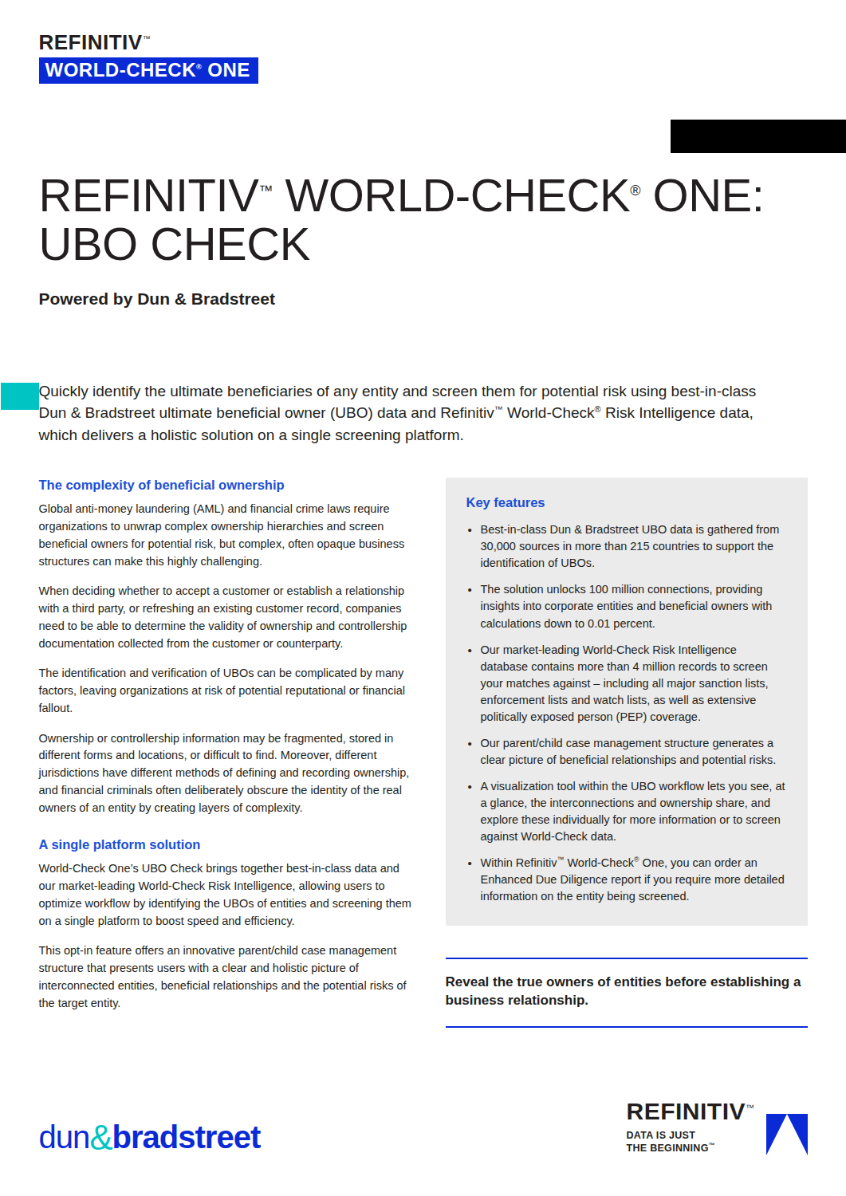REFINITIV™
WORLD-CHECK® ONE
REFINITIV™ WORLD-CHECK® ONE:
UBO CHECK
Powered by Dun & Bradstreet
Quickly identify the ultimate beneficiaries of any entity and screen them for potential risk using best-in-class Dun & Bradstreet ultimate beneficial owner (UBO) data and Refinitiv™ World-Check® Risk Intelligence data, which delivers a holistic solution on a single screening platform.
The complexity of beneficial ownership
Global anti-money laundering (AML) and financial crime laws require organizations to unwrap complex ownership hierarchies and screen beneficial owners for potential risk, but complex, often opaque business structures can make this highly challenging.
When deciding whether to accept a customer or establish a relationship with a third party, or refreshing an existing customer record, companies need to be able to determine the validity of ownership and controllership documentation collected from the customer or counterparty.
The identification and verification of UBOs can be complicated by many factors, leaving organizations at risk of potential reputational or financial fallout.
Ownership or controllership information may be fragmented, stored in different forms and locations, or difficult to find. Moreover, different jurisdictions have different methods of defining and recording ownership, and financial criminals often deliberately obscure the identity of the real owners of an entity by creating layers of complexity.
A single platform solution
World-Check One’s UBO Check brings together best-in-class data and our market-leading World-Check Risk Intelligence, allowing users to optimize workflow by identifying the UBOs of entities and screening them on a single platform to boost speed and efficiency.
This opt-in feature offers an innovative parent/child case management structure that presents users with a clear and holistic picture of interconnected entities, beneficial relationships and the potential risks of the target entity.
Key features
Best-in-class Dun & Bradstreet UBO data is gathered from 30,000 sources in more than 215 countries to support the identification of UBOs.
The solution unlocks 100 million connections, providing insights into corporate entities and beneficial owners with calculations down to 0.01 percent.
Our market-leading World-Check Risk Intelligence database contains more than 4 million records to screen your matches against – including all major sanction lists, enforcement lists and watch lists, as well as extensive politically exposed person (PEP) coverage.
Our parent/child case management structure generates a clear picture of beneficial relationships and potential risks.
A visualization tool within the UBO workflow lets you see, at a glance, the interconnections and ownership share, and explore these individually for more information or to screen against World-Check data.
Within Refinitiv™ World-Check® One, you can order an Enhanced Due Diligence report if you require more detailed information on the entity being screened.
Reveal the true owners of entities before establishing a business relationship.
dun&bradstreet
REFINITIV™
DATA IS JUST
THE BEGINNING™